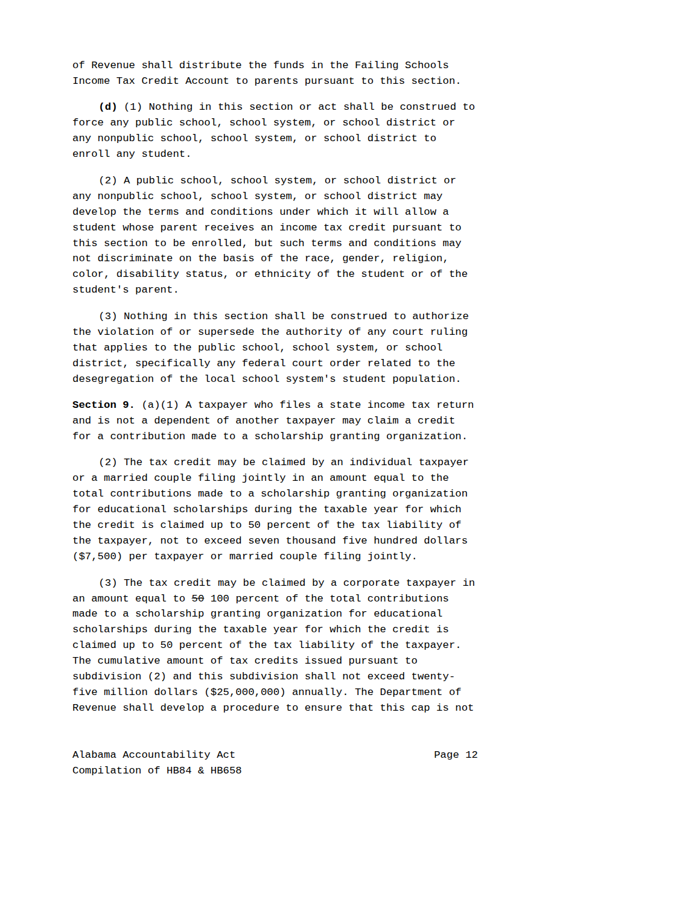of Revenue shall distribute the funds in the Failing Schools Income Tax Credit Account to parents pursuant to this section.
(d) (1) Nothing in this section or act shall be construed to force any public school, school system, or school district or any nonpublic school, school system, or school district to enroll any student.
(2) A public school, school system, or school district or any nonpublic school, school system, or school district may develop the terms and conditions under which it will allow a student whose parent receives an income tax credit pursuant to this section to be enrolled, but such terms and conditions may not discriminate on the basis of the race, gender, religion, color, disability status, or ethnicity of the student or of the student's parent.
(3) Nothing in this section shall be construed to authorize the violation of or supersede the authority of any court ruling that applies to the public school, school system, or school district, specifically any federal court order related to the desegregation of the local school system's student population.
Section 9. (a)(1) A taxpayer who files a state income tax return and is not a dependent of another taxpayer may claim a credit for a contribution made to a scholarship granting organization.
(2) The tax credit may be claimed by an individual taxpayer or a married couple filing jointly in an amount equal to the total contributions made to a scholarship granting organization for educational scholarships during the taxable year for which the credit is claimed up to 50 percent of the tax liability of the taxpayer, not to exceed seven thousand five hundred dollars ($7,500) per taxpayer or married couple filing jointly.
(3) The tax credit may be claimed by a corporate taxpayer in an amount equal to 50 100 percent of the total contributions made to a scholarship granting organization for educational scholarships during the taxable year for which the credit is claimed up to 50 percent of the tax liability of the taxpayer. The cumulative amount of tax credits issued pursuant to subdivision (2) and this subdivision shall not exceed twenty-five million dollars ($25,000,000) annually. The Department of Revenue shall develop a procedure to ensure that this cap is not
Alabama Accountability Act
Compilation of HB84 & HB658
Page 12